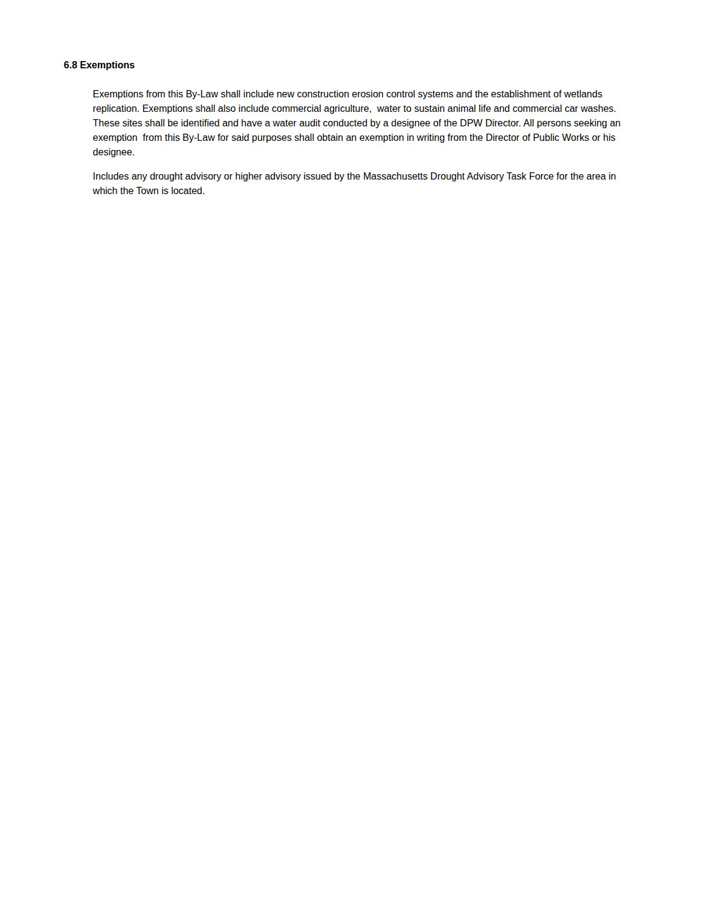6.8 Exemptions
Exemptions from this By-Law shall include new construction erosion control systems and the establishment of wetlands replication. Exemptions shall also include commercial agriculture, water to sustain animal life and commercial car washes. These sites shall be identified and have a water audit conducted by a designee of the DPW Director. All persons seeking an exemption from this By-Law for said purposes shall obtain an exemption in writing from the Director of Public Works or his designee.
Includes any drought advisory or higher advisory issued by the Massachusetts Drought Advisory Task Force for the area in which the Town is located.